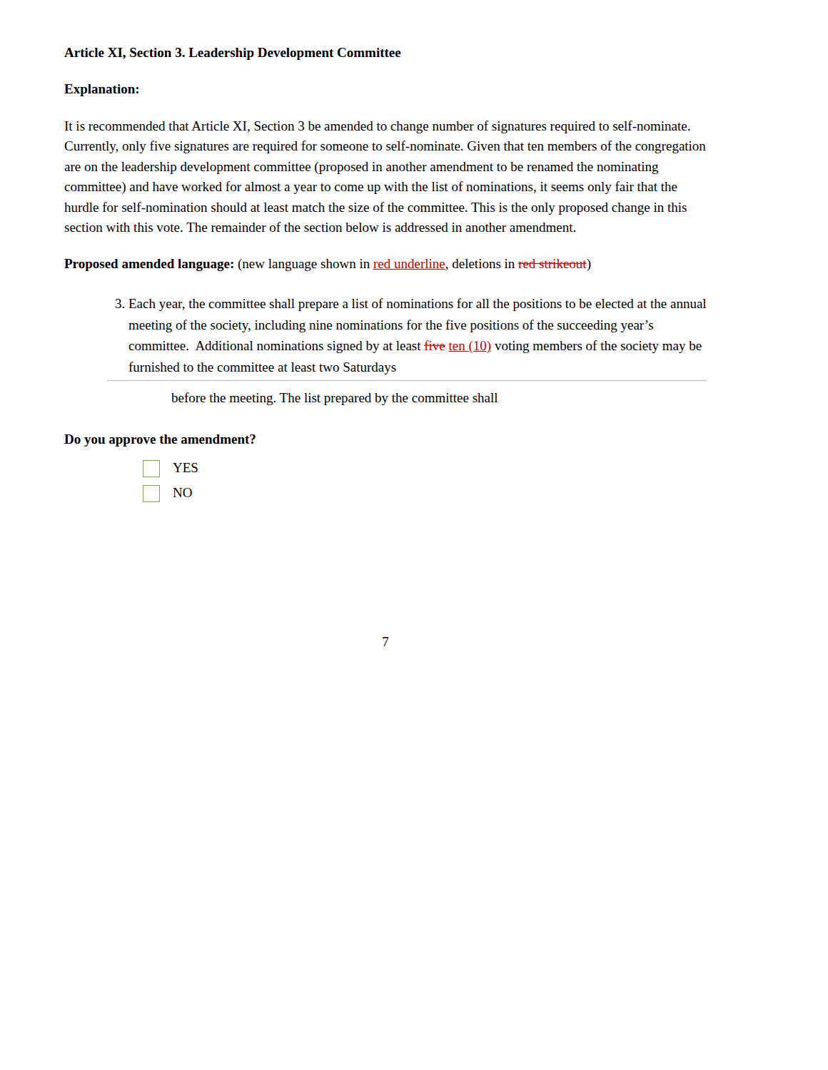Article XI, Section 3. Leadership Development Committee
Explanation:
It is recommended that Article XI, Section 3 be amended to change number of signatures required to self-nominate. Currently, only five signatures are required for someone to self-nominate. Given that ten members of the congregation are on the leadership development committee (proposed in another amendment to be renamed the nominating committee) and have worked for almost a year to come up with the list of nominations, it seems only fair that the hurdle for self-nomination should at least match the size of the committee. This is the only proposed change in this section with this vote. The remainder of the section below is addressed in another amendment.
Proposed amended language: (new language shown in red underline, deletions in red strikeout)
Each year, the committee shall prepare a list of nominations for all the positions to be elected at the annual meeting of the society, including nine nominations for the five positions of the succeeding year’s committee. Additional nominations signed by at least five ten (10) voting members of the society may be furnished to the committee at least two Saturdays
before the meeting. The list prepared by the committee shall
Do you approve the amendment?
YES
NO
7